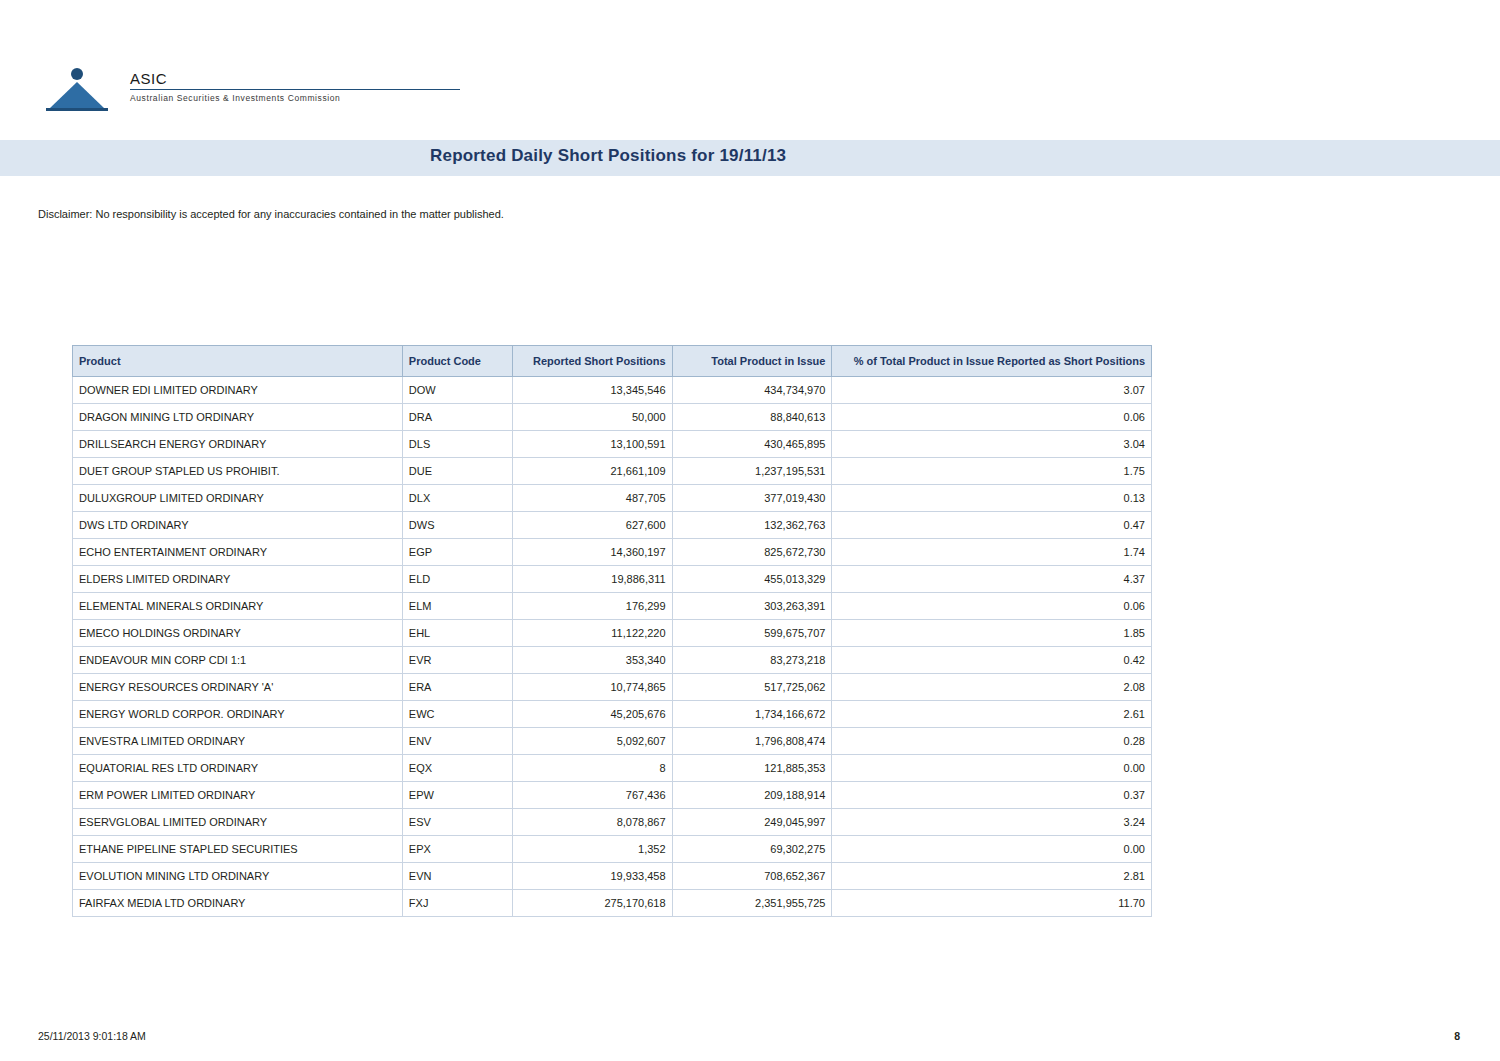ASIC
Australian Securities & Investments Commission
Reported Daily Short Positions for 19/11/13
Disclaimer: No responsibility is accepted for any inaccuracies contained in the matter published.
| Product | Product Code | Reported Short Positions | Total Product in Issue | % of Total Product in Issue Reported as Short Positions |
| --- | --- | --- | --- | --- |
| DOWNER EDI LIMITED ORDINARY | DOW | 13,345,546 | 434,734,970 | 3.07 |
| DRAGON MINING LTD ORDINARY | DRA | 50,000 | 88,840,613 | 0.06 |
| DRILLSEARCH ENERGY ORDINARY | DLS | 13,100,591 | 430,465,895 | 3.04 |
| DUET GROUP STAPLED US PROHIBIT. | DUE | 21,661,109 | 1,237,195,531 | 1.75 |
| DULUXGROUP LIMITED ORDINARY | DLX | 487,705 | 377,019,430 | 0.13 |
| DWS LTD ORDINARY | DWS | 627,600 | 132,362,763 | 0.47 |
| ECHO ENTERTAINMENT ORDINARY | EGP | 14,360,197 | 825,672,730 | 1.74 |
| ELDERS LIMITED ORDINARY | ELD | 19,886,311 | 455,013,329 | 4.37 |
| ELEMENTAL MINERALS ORDINARY | ELM | 176,299 | 303,263,391 | 0.06 |
| EMECO HOLDINGS ORDINARY | EHL | 11,122,220 | 599,675,707 | 1.85 |
| ENDEAVOUR MIN CORP CDI 1:1 | EVR | 353,340 | 83,273,218 | 0.42 |
| ENERGY RESOURCES ORDINARY 'A' | ERA | 10,774,865 | 517,725,062 | 2.08 |
| ENERGY WORLD CORPOR. ORDINARY | EWC | 45,205,676 | 1,734,166,672 | 2.61 |
| ENVESTRA LIMITED ORDINARY | ENV | 5,092,607 | 1,796,808,474 | 0.28 |
| EQUATORIAL RES LTD ORDINARY | EQX | 8 | 121,885,353 | 0.00 |
| ERM POWER LIMITED ORDINARY | EPW | 767,436 | 209,188,914 | 0.37 |
| ESERVGLOBAL LIMITED ORDINARY | ESV | 8,078,867 | 249,045,997 | 3.24 |
| ETHANE PIPELINE STAPLED SECURITIES | EPX | 1,352 | 69,302,275 | 0.00 |
| EVOLUTION MINING LTD ORDINARY | EVN | 19,933,458 | 708,652,367 | 2.81 |
| FAIRFAX MEDIA LTD ORDINARY | FXJ | 275,170,618 | 2,351,955,725 | 11.70 |
25/11/2013 9:01:18 AM
8